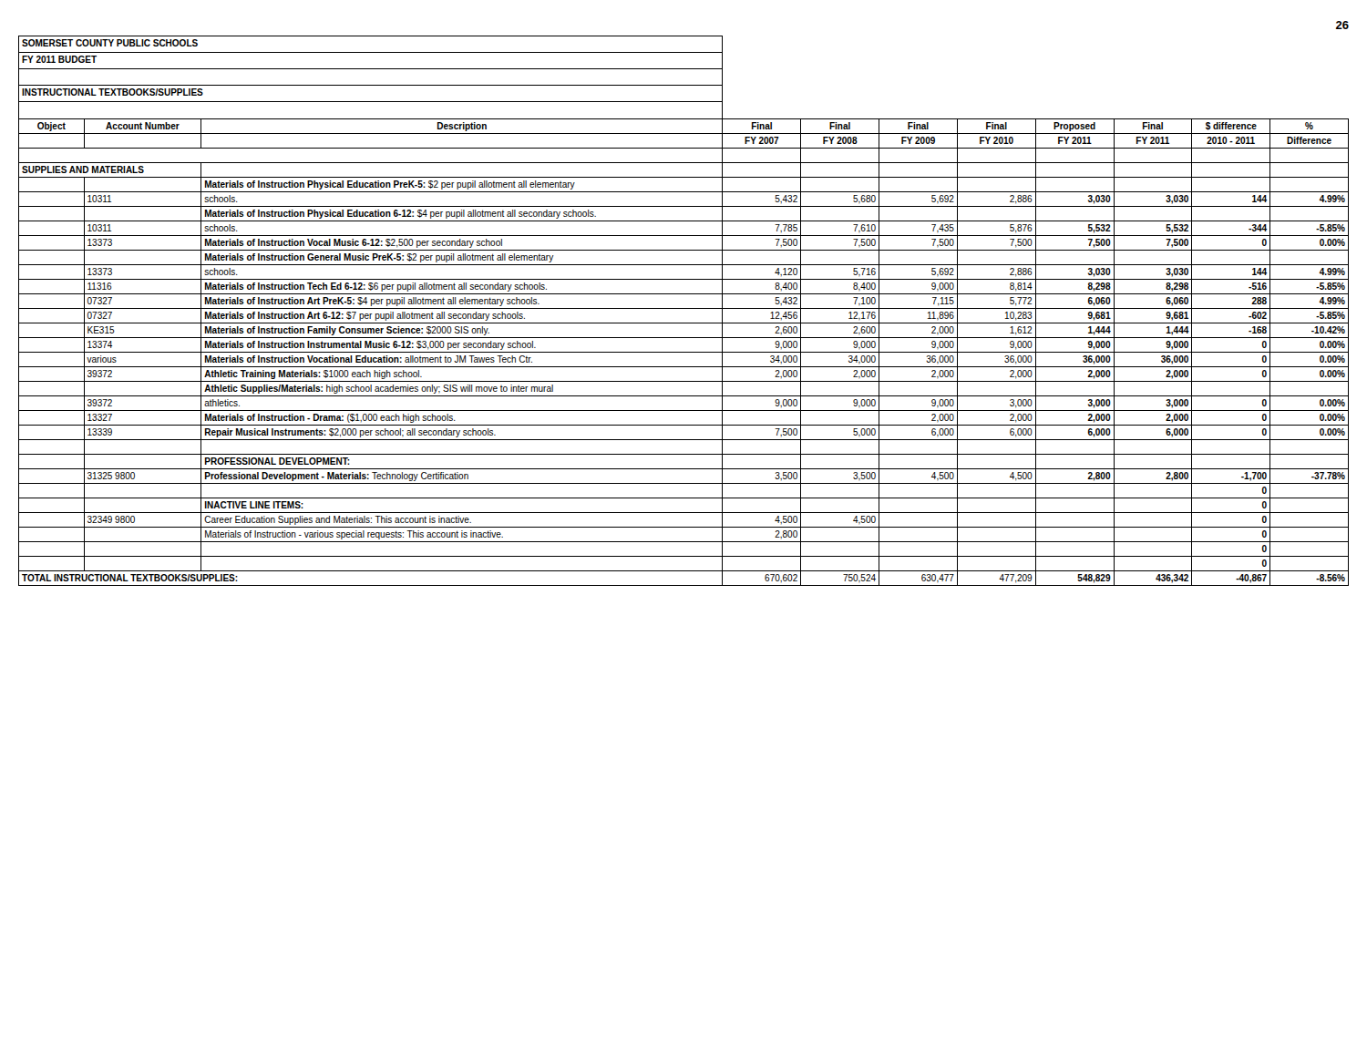26
| SOMERSET COUNTY PUBLIC SCHOOLS | | | | | | | | |
| FY 2011 BUDGET | | | | | | | | |
| INSTRUCTIONAL TEXTBOOKS/SUPPLIES | | | | | | | | |
| Object | Account Number | Description | Final | Final | Final | Final | Proposed | Final | $ difference | % |
| | | | FY 2007 | FY 2008 | FY 2009 | FY 2010 | FY 2011 | FY 2011 | 2010 - 2011 | Difference |
| SUPPLIES AND MATERIALS | | | | | | | | | |
| | | Materials of Instruction Physical Education PreK-5: $2 per pupil allotment all elementary | | | | | | | | |
| | 10311 | schools. | 5,432 | 5,680 | 5,692 | 2,886 | 3,030 | 3,030 | 144 | 4.99% |
| | | Materials of Instruction Physical Education 6-12: $4 per pupil allotment all secondary schools. | | | | | | | | |
| | 10311 | schools. | 7,785 | 7,610 | 7,435 | 5,876 | 5,532 | 5,532 | -344 | -5.85% |
| | 13373 | Materials of Instruction Vocal Music 6-12: $2,500 per secondary school | 7,500 | 7,500 | 7,500 | 7,500 | 7,500 | 7,500 | 0 | 0.00% |
| | | Materials of Instruction General Music PreK-5: $2 per pupil allotment all elementary | | | | | | | | |
| | 13373 | schools. | 4,120 | 5,716 | 5,692 | 2,886 | 3,030 | 3,030 | 144 | 4.99% |
| | 11316 | Materials of Instruction Tech Ed 6-12: $6 per pupil allotment all secondary schools. | 8,400 | 8,400 | 9,000 | 8,814 | 8,298 | 8,298 | -516 | -5.85% |
| | 07327 | Materials of Instruction Art PreK-5: $4 per pupil allotment all elementary schools. | 5,432 | 7,100 | 7,115 | 5,772 | 6,060 | 6,060 | 288 | 4.99% |
| | 07327 | Materials of Instruction Art 6-12: $7 per pupil allotment all secondary schools. | 12,456 | 12,176 | 11,896 | 10,283 | 9,681 | 9,681 | -602 | -5.85% |
| | KE315 | Materials of Instruction Family Consumer Science: $2000 SIS only. | 2,600 | 2,600 | 2,000 | 1,612 | 1,444 | 1,444 | -168 | -10.42% |
| | 13374 | Materials of Instruction Instrumental Music 6-12: $3,000 per secondary school. | 9,000 | 9,000 | 9,000 | 9,000 | 9,000 | 9,000 | 0 | 0.00% |
| | various | Materials of Instruction Vocational Education: allotment to JM Tawes Tech Ctr. | 34,000 | 34,000 | 36,000 | 36,000 | 36,000 | 36,000 | 0 | 0.00% |
| | 39372 | Athletic Training Materials: $1000 each high school. | 2,000 | 2,000 | 2,000 | 2,000 | 2,000 | 2,000 | 0 | 0.00% |
| | | Athletic Supplies/Materials: high school academies only; SIS will move to inter mural | | | | | | | | |
| | 39372 | athletics. | 9,000 | 9,000 | 9,000 | 3,000 | 3,000 | 3,000 | 0 | 0.00% |
| | 13327 | Materials of Instruction - Drama: ($1,000 each high schools. | | | 2,000 | 2,000 | 2,000 | 2,000 | 0 | 0.00% |
| | 13339 | Repair Musical Instruments: $2,000 per school; all secondary schools. | 7,500 | 5,000 | 6,000 | 6,000 | 6,000 | 6,000 | 0 | 0.00% |
| | | PROFESSIONAL DEVELOPMENT: | | | | | | | | |
| | 31325 9800 | Professional Development - Materials: Technology Certification | 3,500 | 3,500 | 4,500 | 4,500 | 2,800 | 2,800 | -1,700 | -37.78% |
| | | | | | | | | | 0 | |
| | | INACTIVE LINE ITEMS: | | | | | | | 0 | |
| | 32349 9800 | Career Education Supplies and Materials: This account is inactive. | 4,500 | 4,500 | | | | | 0 | |
| | | Materials of Instruction - various special requests: This account is inactive. | 2,800 | | | | | | 0 | |
| | | | | | | | | | 0 | |
| | | | | | | | | | 0 | |
| TOTAL INSTRUCTIONAL TEXTBOOKS/SUPPLIES: | 670,602 | 750,524 | 630,477 | 477,209 | 548,829 | 436,342 | -40,867 | -8.56% |